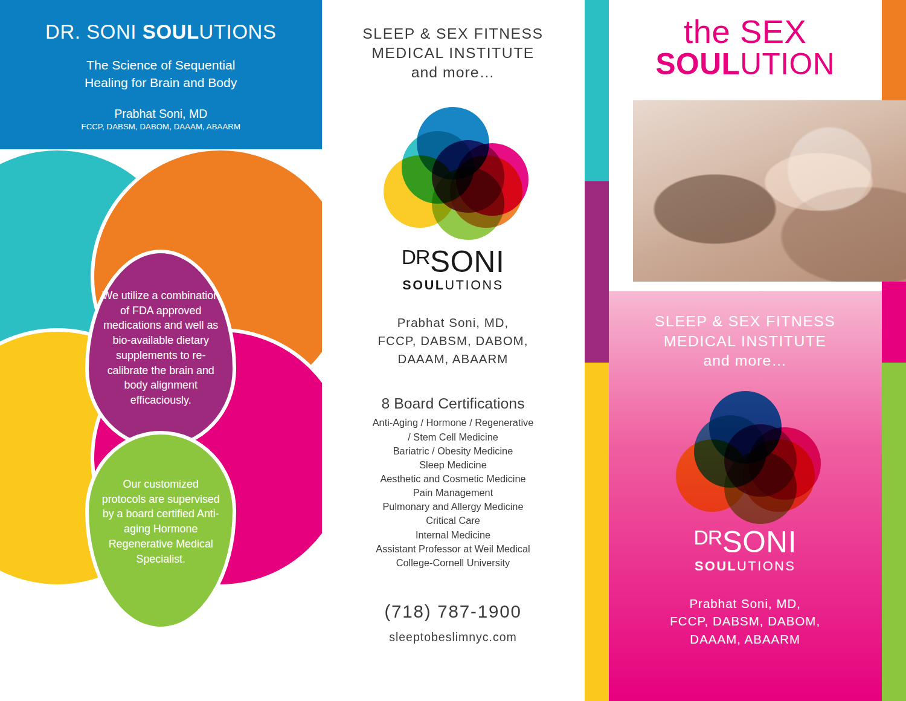DR. SONI SOULUTIONS
The Science of Sequential
Healing for Brain and Body
Prabhat Soni, MD
FCCP, DABSM, DABOM, DAAAM, ABAARM
We utilize a combination of FDA approved medications and well as bio-available dietary supplements to re-calibrate the brain and body alignment efficaciously.
Our customized protocols are supervised by a board certified Anti-aging Hormone Regenerative Medical Specialist.
Sleep & Sex Fitness
Medical Institute
and more…
DRSONI
SOULUTIONS
Prabhat Soni, MD,
FCCP, DABSM, DABOM,
DAAAM, ABAARM
8 Board Certifications
Anti-Aging / Hormone / Regenerative
/ Stem Cell Medicine
Bariatric / Obesity Medicine
Sleep Medicine
Aesthetic and Cosmetic Medicine
Pain Management
Pulmonary and Allergy Medicine
Critical Care
Internal Medicine
Assistant Professor at Weil Medical
College-Cornell University
(718) 787-1900
sleeptobeslimnyc.com
the SEX SOULUTION
Couple in bed
Sleep & Sex Fitness
Medical Institute
and more…
DRSONI
SOULUTIONS
Prabhat Soni, MD,
FCCP, DABSM, DABOM,
DAAAM, ABAARM